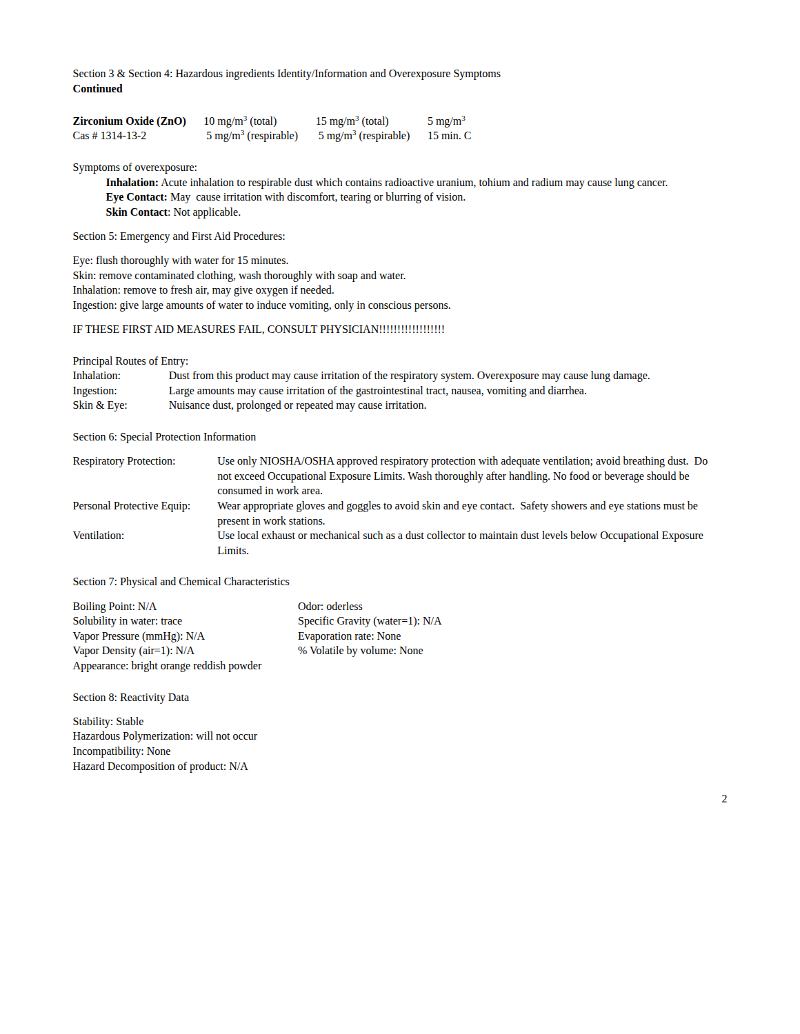Section 3 & Section 4: Hazardous ingredients Identity/Information and Overexposure Symptoms
Continued
| Zirconium Oxide (ZnO) | 10 mg/m 3 (total) | 15 mg/m 3 (total) | 5 mg/m 3 |
| Cas # 1314-13-2 | 5 mg/m 3 (respirable) | 5 mg/m 3 (respirable) | 15 min. C |
Symptoms of overexposure:
Inhalation: Acute inhalation to respirable dust which contains radioactive uranium, tohium and radium may cause lung cancer.
Eye Contact: May cause irritation with discomfort, tearing or blurring of vision.
Skin Contact: Not applicable.
Section 5: Emergency and First Aid Procedures:
Eye: flush thoroughly with water for 15 minutes.
Skin: remove contaminated clothing, wash thoroughly with soap and water.
Inhalation: remove to fresh air, may give oxygen if needed.
Ingestion: give large amounts of water to induce vomiting, only in conscious persons.
IF THESE FIRST AID MEASURES FAIL, CONSULT PHYSICIAN!!!!!!!!!!!!!!!!!!
Principal Routes of Entry:
| Inhalation: | Dust from this product may cause irritation of the respiratory system. Overexposure may cause lung damage. |
| Ingestion: | Large amounts may cause irritation of the gastrointestinal tract, nausea, vomiting and diarrhea. |
| Skin & Eye: | Nuisance dust, prolonged or repeated may cause irritation. |
Section 6: Special Protection Information
| Respiratory Protection: | Use only NIOSHA/OSHA approved respiratory protection with adequate ventilation; avoid breathing dust. Do not exceed Occupational Exposure Limits. Wash thoroughly after handling. No food or beverage should be consumed in work area. |
| Personal Protective Equip: | Wear appropriate gloves and goggles to avoid skin and eye contact. Safety showers and eye stations must be present in work stations. |
| Ventilation: | Use local exhaust or mechanical such as a dust collector to maintain dust levels below Occupational Exposure Limits. |
Section 7: Physical and Chemical Characteristics
| Boiling Point: N/A | Odor: oderless |
| Solubility in water: trace | Specific Gravity (water=1): N/A |
| Vapor Pressure (mmHg): N/A | Evaporation rate: None |
| Vapor Density (air=1): N/A | % Volatile by volume: None |
| Appearance: bright orange reddish powder | |
Section 8: Reactivity Data
Stability: Stable
Hazardous Polymerization: will not occur
Incompatibility: None
Hazard Decomposition of product: N/A
2